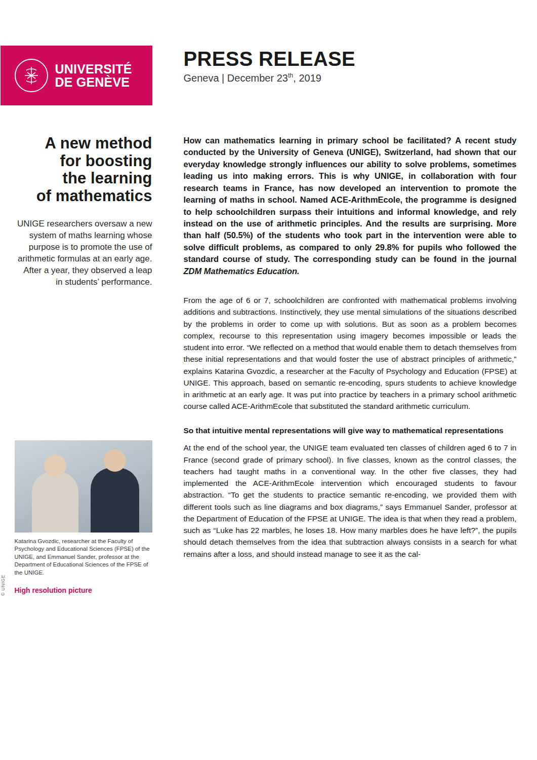UNIVERSITÉ
DE GENÈVE
PRESS RELEASE
Geneva | December 23th, 2019
A new method
for boosting
the learning
of mathematics
UNIGE researchers oversaw a new system of maths learning whose purpose is to promote the use of arithmetic formulas at an early age. After a year, they observed a leap in students’ performance.
© UNIGE
Katarina Gvozdic, researcher at the Faculty of Psychology and Educational Sciences (FPSE) of the UNIGE, and Emmanuel Sander, professor at the Department of Educational Sciences of the FPSE of the UNIGE.
High resolution picture
How can mathematics learning in primary school be facilitated? A recent study conducted by the University of Geneva (UNIGE), Switzerland, had shown that our everyday knowledge strongly influences our ability to solve problems, sometimes leading us into making errors. This is why UNIGE, in collaboration with four research teams in France, has now developed an intervention to promote the learning of maths in school. Named ACE-ArithmEcole, the programme is designed to help schoolchildren surpass their intuitions and informal knowledge, and rely instead on the use of arithmetic principles. And the results are surprising. More than half (50.5%) of the students who took part in the intervention were able to solve difficult problems, as compared to only 29.8% for pupils who followed the standard course of study. The corresponding study can be found in the journal ZDM Mathematics Education.
From the age of 6 or 7, schoolchildren are confronted with mathematical problems involving additions and subtractions. Instinctively, they use mental simulations of the situations described by the problems in order to come up with solutions. But as soon as a problem becomes complex, recourse to this representation using imagery becomes impossible or leads the student into error. “We reflected on a method that would enable them to detach themselves from these initial representations and that would foster the use of abstract principles of arithmetic,” explains Katarina Gvozdic, a researcher at the Faculty of Psychology and Education (FPSE) at UNIGE. This approach, based on semantic re-encoding, spurs students to achieve knowledge in arithmetic at an early age. It was put into practice by teachers in a primary school arithmetic course called ACE-ArithmEcole that substituted the standard arithmetic curriculum.
So that intuitive mental representations will give way to mathematical representations
At the end of the school year, the UNIGE team evaluated ten classes of children aged 6 to 7 in France (second grade of primary school). In five classes, known as the control classes, the teachers had taught maths in a conventional way. In the other five classes, they had implemented the ACE-ArithmEcole intervention which encouraged students to favour abstraction. “To get the students to practice semantic re-encoding, we provided them with different tools such as line diagrams and box diagrams,” says Emmanuel Sander, professor at the Department of Education of the FPSE at UNIGE. The idea is that when they read a problem, such as “Luke has 22 marbles, he loses 18. How many marbles does he have left?”, the pupils should detach themselves from the idea that subtraction always consists in a search for what remains after a loss, and should instead manage to see it as the cal-